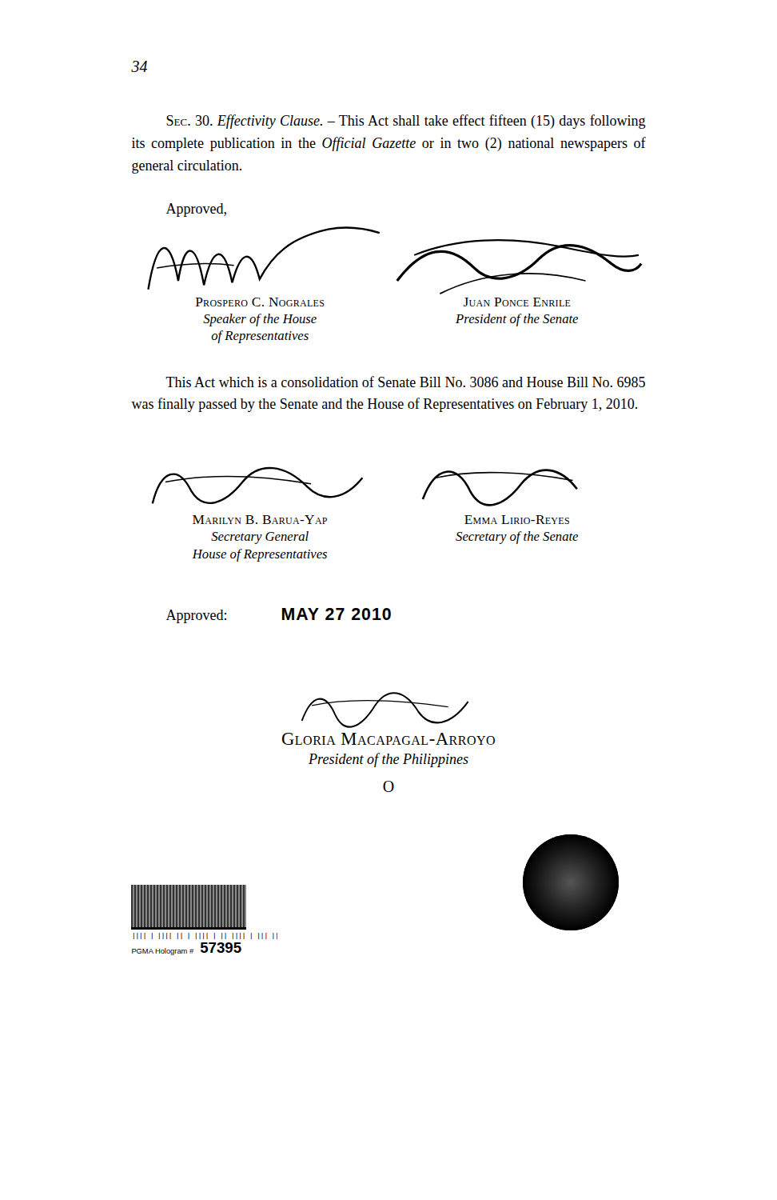34
Sec. 30. Effectivity Clause. – This Act shall take effect fifteen (15) days following its complete publication in the Official Gazette or in two (2) national newspapers of general circulation.
Approved,
| Prospero C. Nograles Speaker of the House of Representatives | Juan Ponce Enrile President of the Senate |
This Act which is a consolidation of Senate Bill No. 3086 and House Bill No. 6985 was finally passed by the Senate and the House of Representatives on February 1, 2010.
| Marilyn B. Barua-Yap Secretary General House of Representatives | Emma Lirio-Reyes Secretary of the Senate |
Approved: MAY 27 2010
Gloria Macapagal-Arroyo
President of the Philippines
O
|||| | |||| || | |||| | || |||| | ||| || | |||| || | |||
PGMA Hologram # 57395